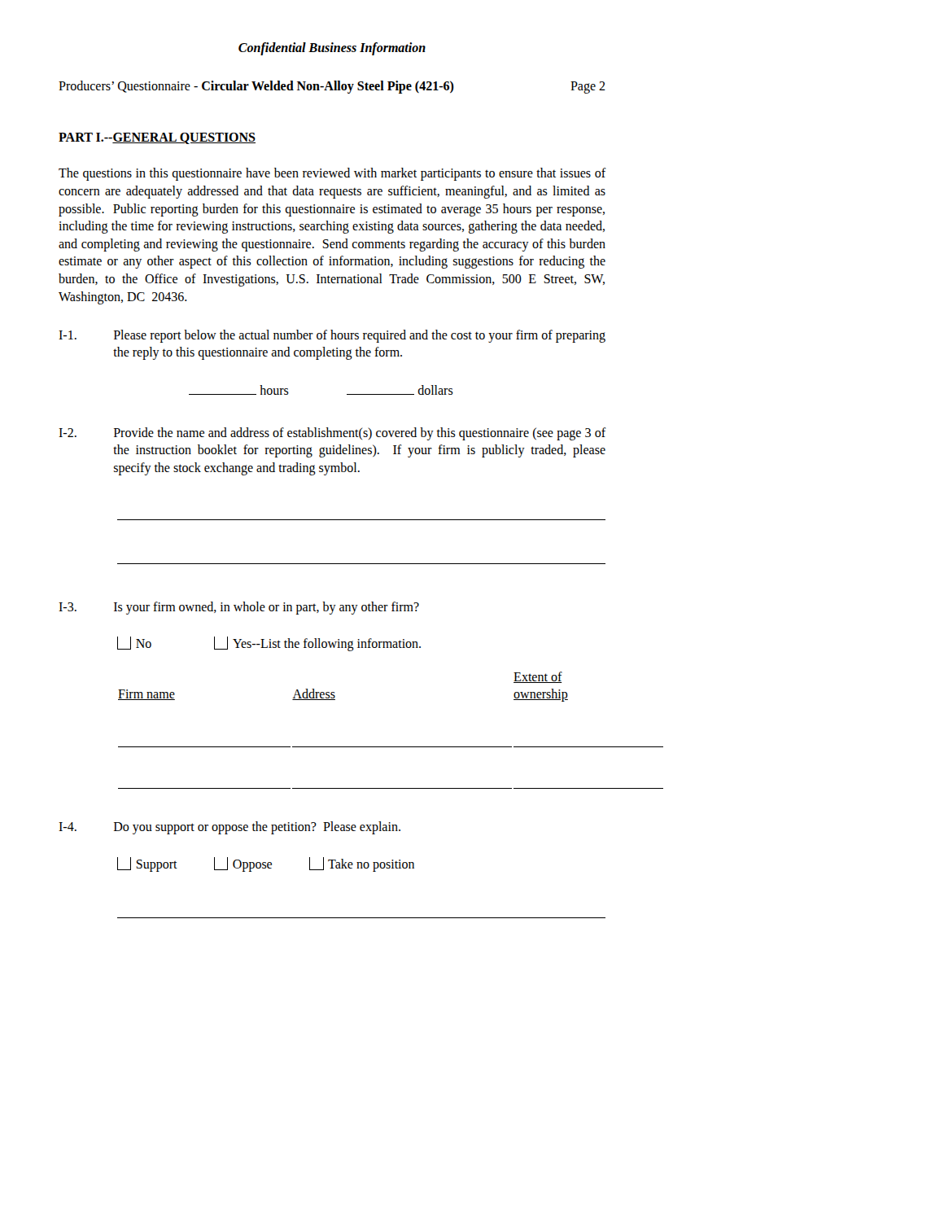Confidential Business Information
Producers’ Questionnaire - Circular Welded Non-Alloy Steel Pipe (421-6)
Page 2
PART I.--GENERAL QUESTIONS
The questions in this questionnaire have been reviewed with market participants to ensure that issues of concern are adequately addressed and that data requests are sufficient, meaningful, and as limited as possible. Public reporting burden for this questionnaire is estimated to average 35 hours per response, including the time for reviewing instructions, searching existing data sources, gathering the data needed, and completing and reviewing the questionnaire. Send comments regarding the accuracy of this burden estimate or any other aspect of this collection of information, including suggestions for reducing the burden, to the Office of Investigations, U.S. International Trade Commission, 500 E Street, SW, Washington, DC 20436.
I-1.
Please report below the actual number of hours required and the cost to your firm of preparing the reply to this questionnaire and completing the form.
hours dollars
I-2.
Provide the name and address of establishment(s) covered by this questionnaire (see page 3 of the instruction booklet for reporting guidelines). If your firm is publicly traded, please specify the stock exchange and trading symbol.
I-3.
Is your firm owned, in whole or in part, by any other firm?
No Yes--List the following information.
| Firm name | Address | Extent of ownership |
| --- | --- | --- |
I-4.
Do you support or oppose the petition? Please explain.
Support Oppose Take no position